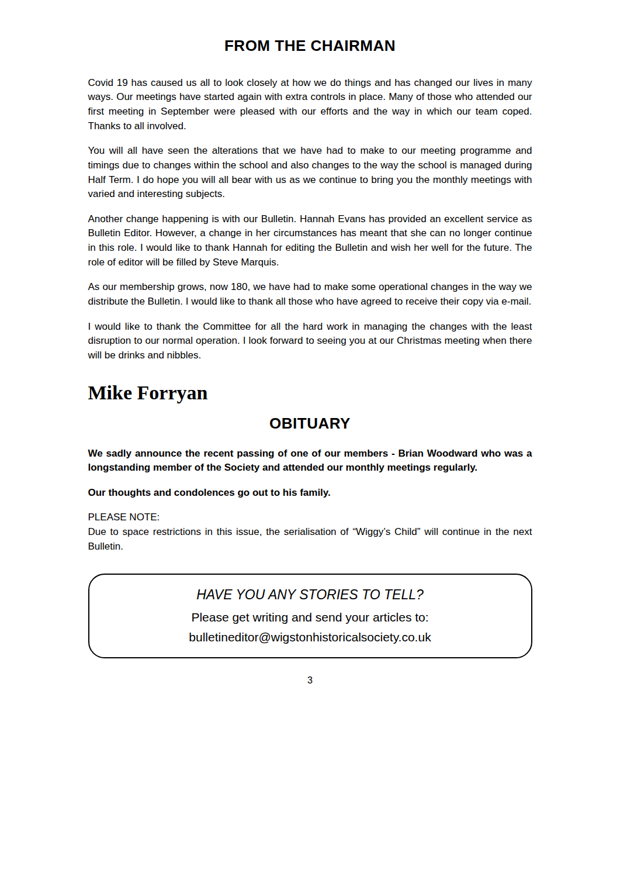FROM THE CHAIRMAN
Covid 19 has caused us all to look closely at how we do things and has changed our lives in many ways. Our meetings have started again with extra controls in place. Many of those who attended our first meeting in September were pleased with our efforts and the way in which our team coped. Thanks to all involved.
You will all have seen the alterations that we have had to make to our meeting programme and timings due to changes within the school and also changes to the way the school is managed during Half Term. I do hope you will all bear with us as we continue to bring you the monthly meetings with varied and interesting subjects.
Another change happening is with our Bulletin. Hannah Evans has provided an excellent service as Bulletin Editor. However, a change in her circumstances has meant that she can no longer continue in this role. I would like to thank Hannah for editing the Bulletin and wish her well for the future. The role of editor will be filled by Steve Marquis.
As our membership grows, now 180, we have had to make some operational changes in the way we distribute the Bulletin. I would like to thank all those who have agreed to receive their copy via e-mail.
I would like to thank the Committee for all the hard work in managing the changes with the least disruption to our normal operation. I look forward to seeing you at our Christmas meeting when there will be drinks and nibbles.
Mike Forryan
OBITUARY
We sadly announce the recent passing of one of our members - Brian Woodward who was a longstanding member of the Society and attended our monthly meetings regularly.
Our thoughts and condolences go out to his family.
PLEASE NOTE:
Due to space restrictions in this issue, the serialisation of “Wiggy’s Child” will continue in the next Bulletin.
HAVE YOU ANY STORIES TO TELL?
Please get writing and send your articles to:
bulletineditor@wigstonhistoricalsociety.co.uk
3